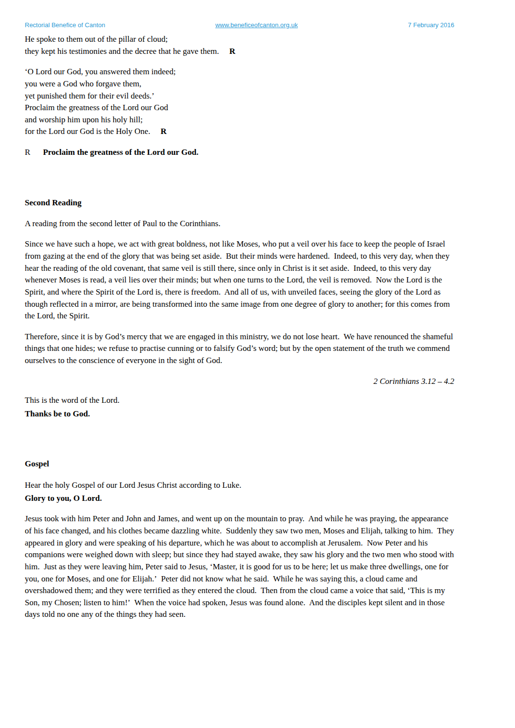Rectorial Benefice of Canton www.beneficeofcanton.org.uk 7 February 2016
He spoke to them out of the pillar of cloud; they kept his testimonies and the decree that he gave them. R
‘O Lord our God, you answered them indeed; you were a God who forgave them, yet punished them for their evil deeds.’ Proclaim the greatness of the Lord our God and worship him upon his holy hill; for the Lord our God is the Holy One. R
RProclaim the greatness of the Lord our God.
Second Reading
A reading from the second letter of Paul to the Corinthians.
Since we have such a hope, we act with great boldness, not like Moses, who put a veil over his face to keep the people of Israel from gazing at the end of the glory that was being set aside. But their minds were hardened. Indeed, to this very day, when they hear the reading of the old covenant, that same veil is still there, since only in Christ is it set aside. Indeed, to this very day whenever Moses is read, a veil lies over their minds; but when one turns to the Lord, the veil is removed. Now the Lord is the Spirit, and where the Spirit of the Lord is, there is freedom. And all of us, with unveiled faces, seeing the glory of the Lord as though reflected in a mirror, are being transformed into the same image from one degree of glory to another; for this comes from the Lord, the Spirit.
Therefore, since it is by God’s mercy that we are engaged in this ministry, we do not lose heart. We have renounced the shameful things that one hides; we refuse to practise cunning or to falsify God’s word; but by the open statement of the truth we commend ourselves to the conscience of everyone in the sight of God.
2 Corinthians 3.12 – 4.2
This is the word of the Lord.
Thanks be to God.
Gospel
Hear the holy Gospel of our Lord Jesus Christ according to Luke.
Glory to you, O Lord.
Jesus took with him Peter and John and James, and went up on the mountain to pray. And while he was praying, the appearance of his face changed, and his clothes became dazzling white. Suddenly they saw two men, Moses and Elijah, talking to him. They appeared in glory and were speaking of his departure, which he was about to accomplish at Jerusalem. Now Peter and his companions were weighed down with sleep; but since they had stayed awake, they saw his glory and the two men who stood with him. Just as they were leaving him, Peter said to Jesus, ‘Master, it is good for us to be here; let us make three dwellings, one for you, one for Moses, and one for Elijah.’ Peter did not know what he said. While he was saying this, a cloud came and overshadowed them; and they were terrified as they entered the cloud. Then from the cloud came a voice that said, ‘This is my Son, my Chosen; listen to him!’ When the voice had spoken, Jesus was found alone. And the disciples kept silent and in those days told no one any of the things they had seen.